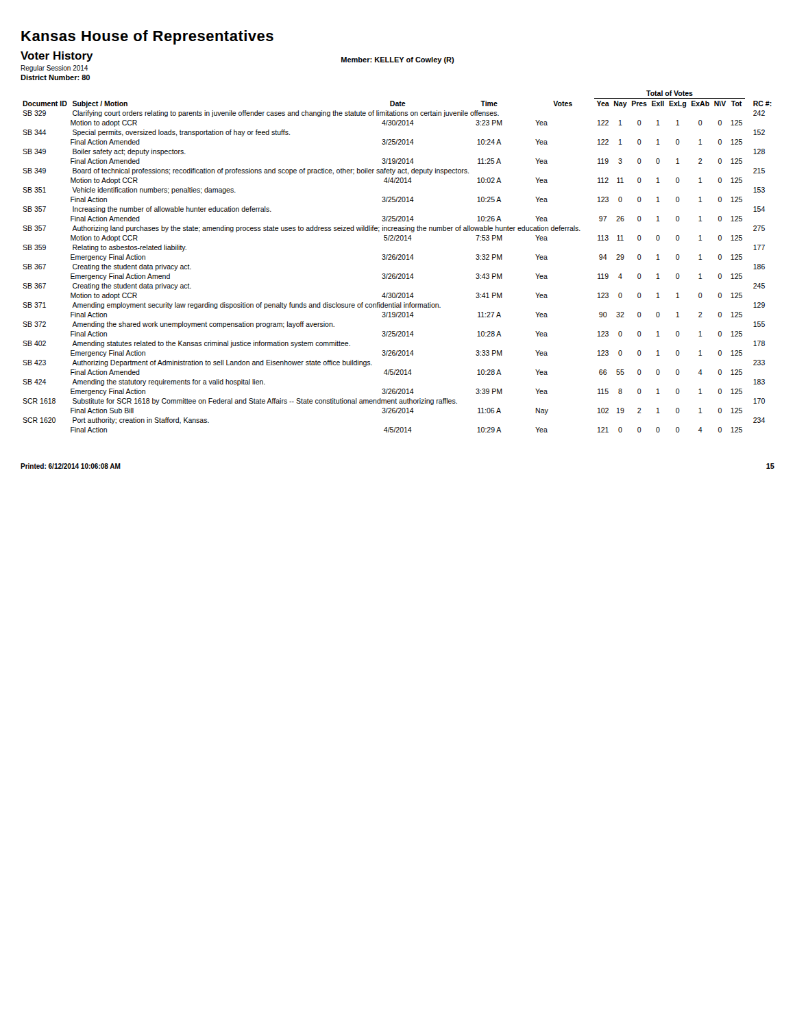Kansas House of Representatives
Voter History
Regular Session 2014
Member: KELLEY of Cowley (R)
District Number: 80
| Document ID | Subject / Motion | Date | Time | Votes | Total of Votes | | RC #: |
| --- | --- | --- | --- | --- | --- | --- | --- |
| Yea | Nay | Pres | ExII | ExLg | ExAb | N\V | Tot |
| SB 329 | Clarifying court orders relating to parents in juvenile offender cases and changing the statute of limitations on certain juvenile offenses. | | | 242 |
| | Motion to adopt CCR | 4/30/2014 | 3:23 PM | Yea | 122 | 1 | 0 | 1 | 1 | 0 | 0 | 125 | | |
| SB 344 | Special permits, oversized loads, transportation of hay or feed stuffs. | | | 152 |
| | Final Action Amended | 3/25/2014 | 10:24 A | Yea | 122 | 1 | 0 | 1 | 0 | 1 | 0 | 125 | | |
| SB 349 | Boiler safety act; deputy inspectors. | | | 128 |
| | Final Action Amended | 3/19/2014 | 11:25 A | Yea | 119 | 3 | 0 | 0 | 1 | 2 | 0 | 125 | | |
| SB 349 | Board of technical professions; recodification of professions and scope of practice, other; boiler safety act, deputy inspectors. | | | 215 |
| | Motion to Adopt CCR | 4/4/2014 | 10:02 A | Yea | 112 | 11 | 0 | 1 | 0 | 1 | 0 | 125 | | |
| SB 351 | Vehicle identification numbers; penalties; damages. | | | 153 |
| | Final Action | 3/25/2014 | 10:25 A | Yea | 123 | 0 | 0 | 1 | 0 | 1 | 0 | 125 | | |
| SB 357 | Increasing the number of allowable hunter education deferrals. | | | 154 |
| | Final Action Amended | 3/25/2014 | 10:26 A | Yea | 97 | 26 | 0 | 1 | 0 | 1 | 0 | 125 | | |
| SB 357 | Authorizing land purchases by the state; amending process state uses to address seized wildlife; increasing the number of allowable hunter education deferrals. | | | 275 |
| | Motion to Adopt CCR | 5/2/2014 | 7:53 PM | Yea | 113 | 11 | 0 | 0 | 0 | 1 | 0 | 125 | | |
| SB 359 | Relating to asbestos-related liability. | | | 177 |
| | Emergency Final Action | 3/26/2014 | 3:32 PM | Yea | 94 | 29 | 0 | 1 | 0 | 1 | 0 | 125 | | |
| SB 367 | Creating the student data privacy act. | | | 186 |
| | Emergency Final Action Amend | 3/26/2014 | 3:43 PM | Yea | 119 | 4 | 0 | 1 | 0 | 1 | 0 | 125 | | |
| SB 367 | Creating the student data privacy act. | | | 245 |
| | Motion to adopt CCR | 4/30/2014 | 3:41 PM | Yea | 123 | 0 | 0 | 1 | 1 | 0 | 0 | 125 | | |
| SB 371 | Amending employment security law regarding disposition of penalty funds and disclosure of confidential information. | | | 129 |
| | Final Action | 3/19/2014 | 11:27 A | Yea | 90 | 32 | 0 | 0 | 1 | 2 | 0 | 125 | | |
| SB 372 | Amending the shared work unemployment compensation program; layoff aversion. | | | 155 |
| | Final Action | 3/25/2014 | 10:28 A | Yea | 123 | 0 | 0 | 1 | 0 | 1 | 0 | 125 | | |
| SB 402 | Amending statutes related to the Kansas criminal justice information system committee. | | | 178 |
| | Emergency Final Action | 3/26/2014 | 3:33 PM | Yea | 123 | 0 | 0 | 1 | 0 | 1 | 0 | 125 | | |
| SB 423 | Authorizing Department of Administration to sell Landon and Eisenhower state office buildings. | | | 233 |
| | Final Action Amended | 4/5/2014 | 10:28 A | Yea | 66 | 55 | 0 | 0 | 0 | 4 | 0 | 125 | | |
| SB 424 | Amending the statutory requirements for a valid hospital lien. | | | 183 |
| | Emergency Final Action | 3/26/2014 | 3:39 PM | Yea | 115 | 8 | 0 | 1 | 0 | 1 | 0 | 125 | | |
| SCR 1618 | Substitute for SCR 1618 by Committee on Federal and State Affairs -- State constitutional amendment authorizing raffles. | | | 170 |
| | Final Action Sub Bill | 3/26/2014 | 11:06 A | Nay | 102 | 19 | 2 | 1 | 0 | 1 | 0 | 125 | | |
| SCR 1620 | Port authority; creation in Stafford, Kansas. | | | 234 |
| | Final Action | 4/5/2014 | 10:29 A | Yea | 121 | 0 | 0 | 0 | 0 | 4 | 0 | 125 | | |
Printed: 6/12/2014 10:06:08 AM
15